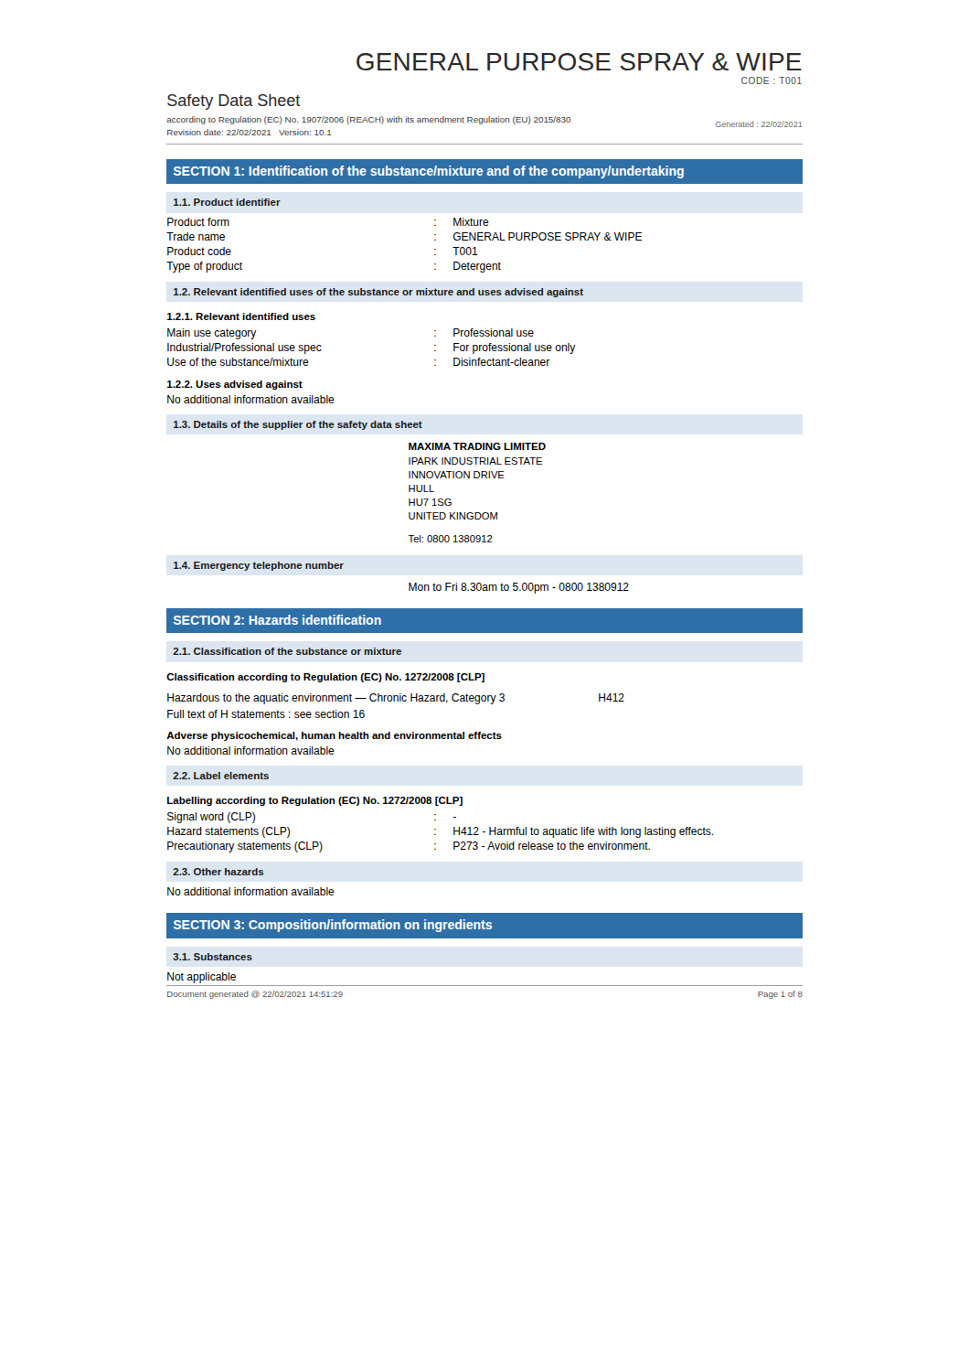GENERAL PURPOSE SPRAY & WIPE
CODE : T001
Safety Data Sheet
Generated : 22/02/2021 according to Regulation (EC) No. 1907/2006 (REACH) with its amendment Regulation (EU) 2015/830
Revision date: 22/02/2021 Version: 10.1
SECTION 1: Identification of the substance/mixture and of the company/undertaking
1.1. Product identifier
| Product form | : | Mixture |
| Trade name | : | GENERAL PURPOSE SPRAY & WIPE |
| Product code | : | T001 |
| Type of product | : | Detergent |
1.2. Relevant identified uses of the substance or mixture and uses advised against
1.2.1. Relevant identified uses
| Main use category | : | Professional use |
| Industrial/Professional use spec | : | For professional use only |
| Use of the substance/mixture | : | Disinfectant-cleaner |
1.2.2. Uses advised against
No additional information available
1.3. Details of the supplier of the safety data sheet
MAXIMA TRADING LIMITED
IPARK INDUSTRIAL ESTATE
INNOVATION DRIVE
HULL
HU7 1SG
UNITED KINGDOM
Tel: 0800 1380912
1.4. Emergency telephone number
Mon to Fri 8.30am to 5.00pm - 0800 1380912
SECTION 2: Hazards identification
2.1. Classification of the substance or mixture
Classification according to Regulation (EC) No. 1272/2008 [CLP]
Hazardous to the aquatic environment — Chronic Hazard, Category 3 H412
Full text of H statements : see section 16
Adverse physicochemical, human health and environmental effects
No additional information available
2.2. Label elements
Labelling according to Regulation (EC) No. 1272/2008 [CLP]
| Signal word (CLP) | : | - |
| Hazard statements (CLP) | : | H412 - Harmful to aquatic life with long lasting effects. |
| Precautionary statements (CLP) | : | P273 - Avoid release to the environment. |
2.3. Other hazards
No additional information available
SECTION 3: Composition/information on ingredients
3.1. Substances
Not applicable
Page 1 of 8 Document generated @ 22/02/2021 14:51:29